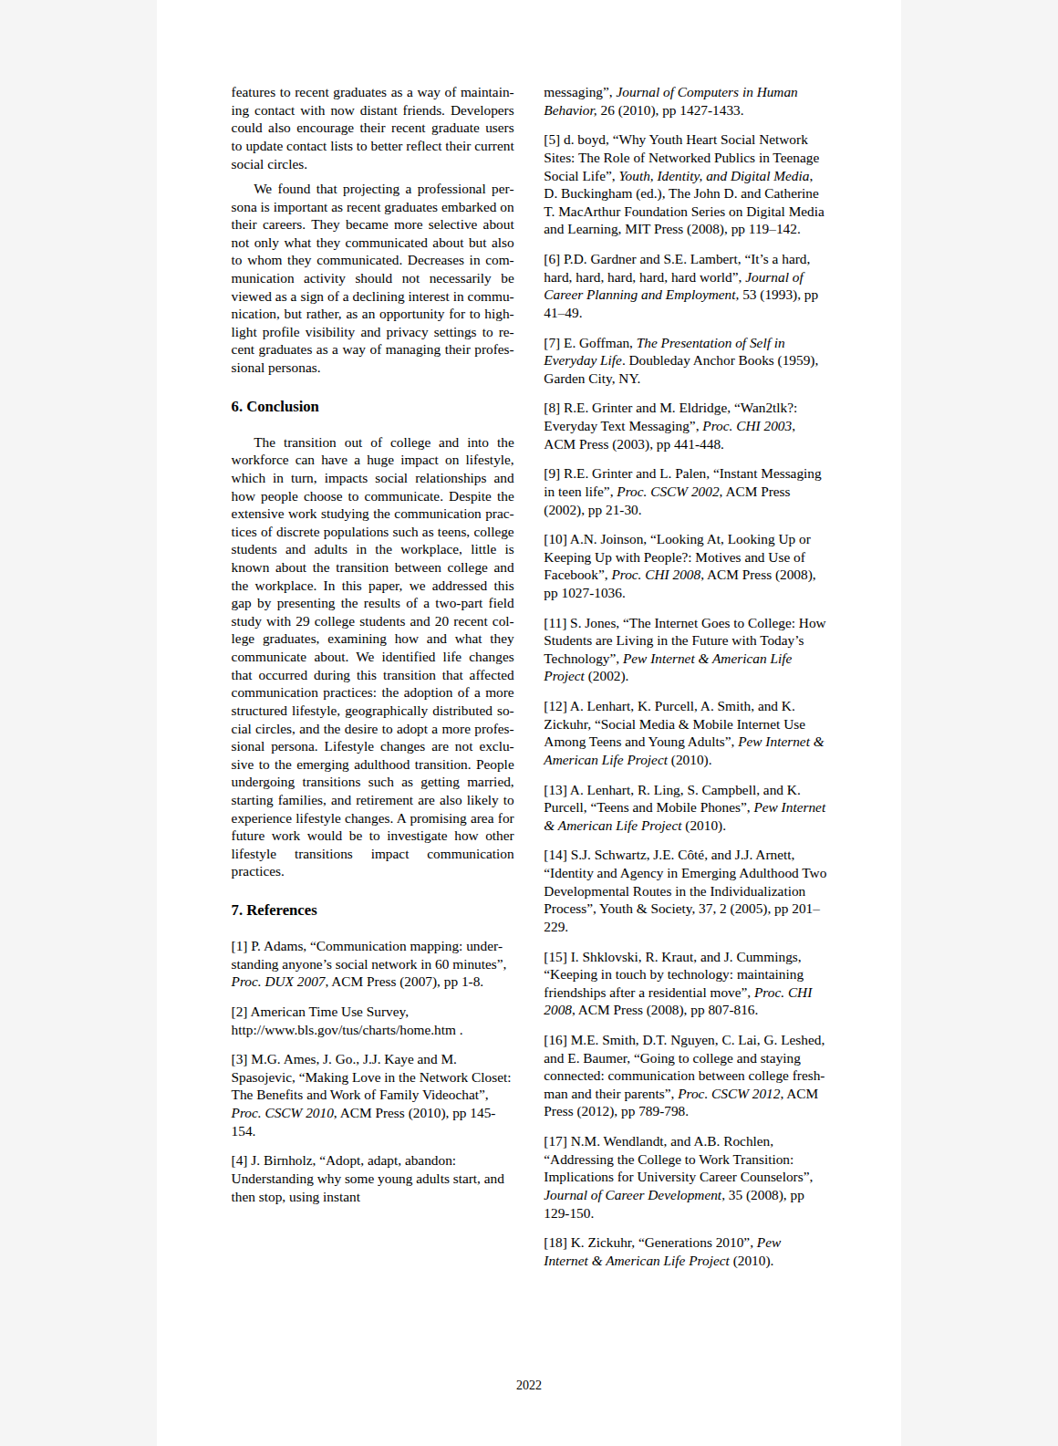features to recent graduates as a way of maintaining contact with now distant friends. Developers could also encourage their recent graduate users to update contact lists to better reflect their current social circles.
We found that projecting a professional persona is important as recent graduates embarked on their careers. They became more selective about not only what they communicated about but also to whom they communicated. Decreases in communication activity should not necessarily be viewed as a sign of a declining interest in communication, but rather, as an opportunity for to highlight profile visibility and privacy settings to recent graduates as a way of managing their professional personas.
6. Conclusion
The transition out of college and into the workforce can have a huge impact on lifestyle, which in turn, impacts social relationships and how people choose to communicate. Despite the extensive work studying the communication practices of discrete populations such as teens, college students and adults in the workplace, little is known about the transition between college and the workplace. In this paper, we addressed this gap by presenting the results of a two-part field study with 29 college students and 20 recent college graduates, examining how and what they communicate about. We identified life changes that occurred during this transition that affected communication practices: the adoption of a more structured lifestyle, geographically distributed social circles, and the desire to adopt a more professional persona. Lifestyle changes are not exclusive to the emerging adulthood transition. People undergoing transitions such as getting married, starting families, and retirement are also likely to experience lifestyle changes. A promising area for future work would be to investigate how other lifestyle transitions impact communication practices.
7. References
[1] P. Adams, “Communication mapping: understanding anyone’s social network in 60 minutes”, Proc. DUX 2007, ACM Press (2007), pp 1-8.
[2] American Time Use Survey, http://www.bls.gov/tus/charts/home.htm .
[3] M.G. Ames, J. Go., J.J. Kaye and M. Spasojevic, “Making Love in the Network Closet: The Benefits and Work of Family Videochat”, Proc. CSCW 2010, ACM Press (2010), pp 145-154.
[4] J. Birnholz, “Adopt, adapt, abandon: Understanding why some young adults start, and then stop, using instant
messaging”, Journal of Computers in Human Behavior, 26 (2010), pp 1427-1433.
[5] d. boyd, “Why Youth Heart Social Network Sites: The Role of Networked Publics in Teenage Social Life”, Youth, Identity, and Digital Media, D. Buckingham (ed.), The John D. and Catherine T. MacArthur Foundation Series on Digital Media and Learning, MIT Press (2008), pp 119–142.
[6] P.D. Gardner and S.E. Lambert, “It’s a hard, hard, hard, hard, hard, hard world”, Journal of Career Planning and Employment, 53 (1993), pp 41–49.
[7] E. Goffman, The Presentation of Self in Everyday Life. Doubleday Anchor Books (1959), Garden City, NY.
[8] R.E. Grinter and M. Eldridge, “Wan2tlk?: Everyday Text Messaging”, Proc. CHI 2003, ACM Press (2003), pp 441-448.
[9] R.E. Grinter and L. Palen, “Instant Messaging in teen life”, Proc. CSCW 2002, ACM Press (2002), pp 21-30.
[10] A.N. Joinson, “Looking At, Looking Up or Keeping Up with People?: Motives and Use of Facebook”, Proc. CHI 2008, ACM Press (2008), pp 1027-1036.
[11] S. Jones, “The Internet Goes to College: How Students are Living in the Future with Today’s Technology”, Pew Internet & American Life Project (2002).
[12] A. Lenhart, K. Purcell, A. Smith, and K. Zickuhr, “Social Media & Mobile Internet Use Among Teens and Young Adults”, Pew Internet & American Life Project (2010).
[13] A. Lenhart, R. Ling, S. Campbell, and K. Purcell, “Teens and Mobile Phones”, Pew Internet & American Life Project (2010).
[14] S.J. Schwartz, J.E. Côté, and J.J. Arnett, “Identity and Agency in Emerging Adulthood Two Developmental Routes in the Individualization Process”, Youth & Society, 37, 2 (2005), pp 201–229.
[15] I. Shklovski, R. Kraut, and J. Cummings, “Keeping in touch by technology: maintaining friendships after a residential move”, Proc. CHI 2008, ACM Press (2008), pp 807-816.
[16] M.E. Smith, D.T. Nguyen, C. Lai, G. Leshed, and E. Baumer, “Going to college and staying connected: communication between college freshman and their parents”, Proc. CSCW 2012, ACM Press (2012), pp 789-798.
[17] N.M. Wendlandt, and A.B. Rochlen, “Addressing the College to Work Transition: Implications for University Career Counselors”, Journal of Career Development, 35 (2008), pp 129-150.
[18] K. Zickuhr, “Generations 2010”, Pew Internet & American Life Project (2010).
2022